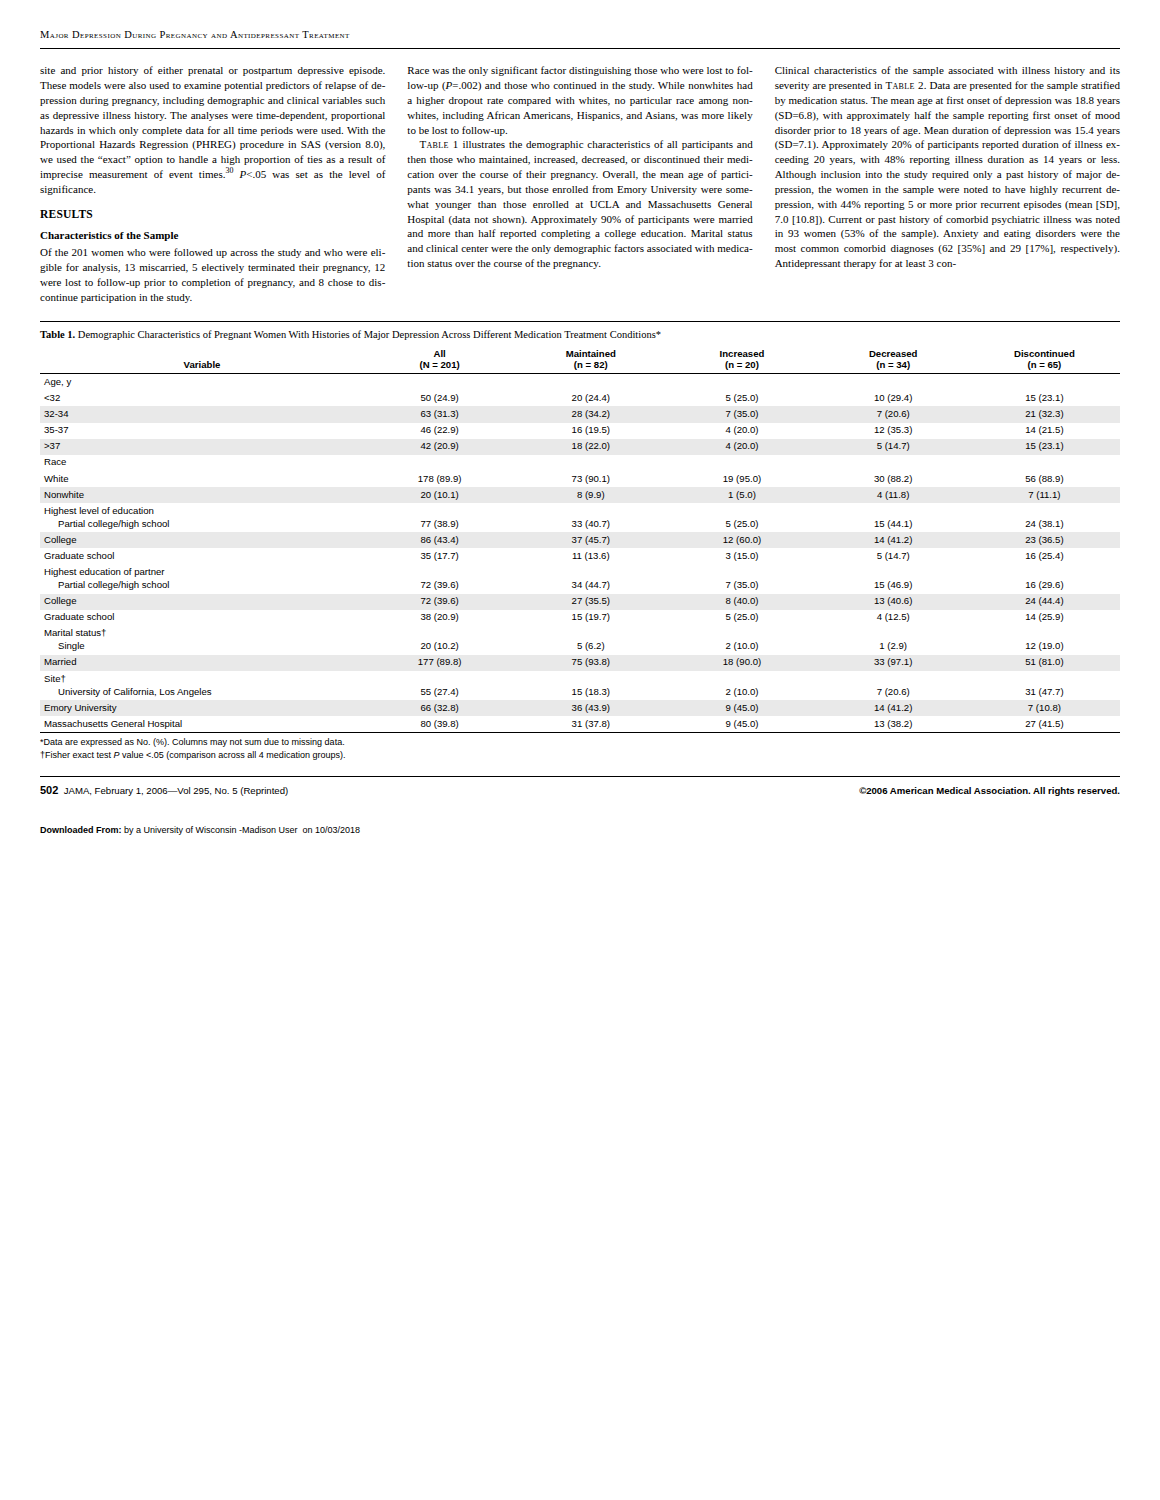Major Depression During Pregnancy and Antidepressant Treatment
site and prior history of either prenatal or postpartum depressive episode. These models were also used to examine potential predictors of relapse of depression during pregnancy, including demographic and clinical variables such as depressive illness history. The analyses were time-dependent, proportional hazards in which only complete data for all time periods were used. With the Proportional Hazards Regression (PHREG) procedure in SAS (version 8.0), we used the “exact” option to handle a high proportion of ties as a result of imprecise measurement of event times.30 P<.05 was set as the level of significance.
RESULTS
Characteristics of the Sample
Of the 201 women who were followed up across the study and who were eligible for analysis, 13 miscarried, 5 electively terminated their pregnancy, 12 were lost to follow-up prior to completion of pregnancy, and 8 chose to discontinue participation in the study.
Race was the only significant factor distinguishing those who were lost to follow-up (P=.002) and those who continued in the study. While nonwhites had a higher dropout rate compared with whites, no particular race among nonwhites, including African Americans, Hispanics, and Asians, was more likely to be lost to follow-up.
Table 1 illustrates the demographic characteristics of all participants and then those who maintained, increased, decreased, or discontinued their medication over the course of their pregnancy. Overall, the mean age of participants was 34.1 years, but those enrolled from Emory University were somewhat younger than those enrolled at UCLA and Massachusetts General Hospital (data not shown). Approximately 90% of participants were married and more than half reported completing a college education. Marital status and clinical center were the only demographic factors associated with medication status over the course of the pregnancy.
Clinical characteristics of the sample associated with illness history and its severity are presented in Table 2. Data are presented for the sample stratified by medication status. The mean age at first onset of depression was 18.8 years (SD=6.8), with approximately half the sample reporting first onset of mood disorder prior to 18 years of age. Mean duration of depression was 15.4 years (SD=7.1). Approximately 20% of participants reported duration of illness exceeding 20 years, with 48% reporting illness duration as 14 years or less. Although inclusion into the study required only a past history of major depression, the women in the sample were noted to have highly recurrent depression, with 44% reporting 5 or more prior recurrent episodes (mean [SD], 7.0 [10.8]). Current or past history of comorbid psychiatric illness was noted in 93 women (53% of the sample). Anxiety and eating disorders were the most common comorbid diagnoses (62 [35%] and 29 [17%], respectively). Antidepressant therapy for at least 3 con-
Table 1. Demographic Characteristics of Pregnant Women With Histories of Major Depression Across Different Medication Treatment Conditions*
| Variable | All (N = 201) | Maintained (n = 82) | Increased (n = 20) | Decreased (n = 34) | Discontinued (n = 65) |
| --- | --- | --- | --- | --- | --- |
| Age, y | | | | | |
| <32 | 50 (24.9) | 20 (24.4) | 5 (25.0) | 10 (29.4) | 15 (23.1) |
| 32-34 | 63 (31.3) | 28 (34.2) | 7 (35.0) | 7 (20.6) | 21 (32.3) |
| 35-37 | 46 (22.9) | 16 (19.5) | 4 (20.0) | 12 (35.3) | 14 (21.5) |
| >37 | 42 (20.9) | 18 (22.0) | 4 (20.0) | 5 (14.7) | 15 (23.1) |
| Race | | | | | |
| White | 178 (89.9) | 73 (90.1) | 19 (95.0) | 30 (88.2) | 56 (88.9) |
| Nonwhite | 20 (10.1) | 8 (9.9) | 1 (5.0) | 4 (11.8) | 7 (11.1) |
| Highest level of education Partial college/high school | 77 (38.9) | 33 (40.7) | 5 (25.0) | 15 (44.1) | 24 (38.1) |
| College | 86 (43.4) | 37 (45.7) | 12 (60.0) | 14 (41.2) | 23 (36.5) |
| Graduate school | 35 (17.7) | 11 (13.6) | 3 (15.0) | 5 (14.7) | 16 (25.4) |
| Highest education of partner Partial college/high school | 72 (39.6) | 34 (44.7) | 7 (35.0) | 15 (46.9) | 16 (29.6) |
| College | 72 (39.6) | 27 (35.5) | 8 (40.0) | 13 (40.6) | 24 (44.4) |
| Graduate school | 38 (20.9) | 15 (19.7) | 5 (25.0) | 4 (12.5) | 14 (25.9) |
| Marital status† Single | 20 (10.2) | 5 (6.2) | 2 (10.0) | 1 (2.9) | 12 (19.0) |
| Married | 177 (89.8) | 75 (93.8) | 18 (90.0) | 33 (97.1) | 51 (81.0) |
| Site† University of California, Los Angeles | 55 (27.4) | 15 (18.3) | 2 (10.0) | 7 (20.6) | 31 (47.7) |
| Emory University | 66 (32.8) | 36 (43.9) | 9 (45.0) | 14 (41.2) | 7 (10.8) |
| Massachusetts General Hospital | 80 (39.8) | 31 (37.8) | 9 (45.0) | 13 (38.2) | 27 (41.5) |
*Data are expressed as No. (%). Columns may not sum due to missing data.
†Fisher exact test P value <.05 (comparison across all 4 medication groups).
502 JAMA, February 1, 2006—Vol 295, No. 5 (Reprinted)
©2006 American Medical Association. All rights reserved.
Downloaded From: by a University of Wisconsin -Madison User on 10/03/2018